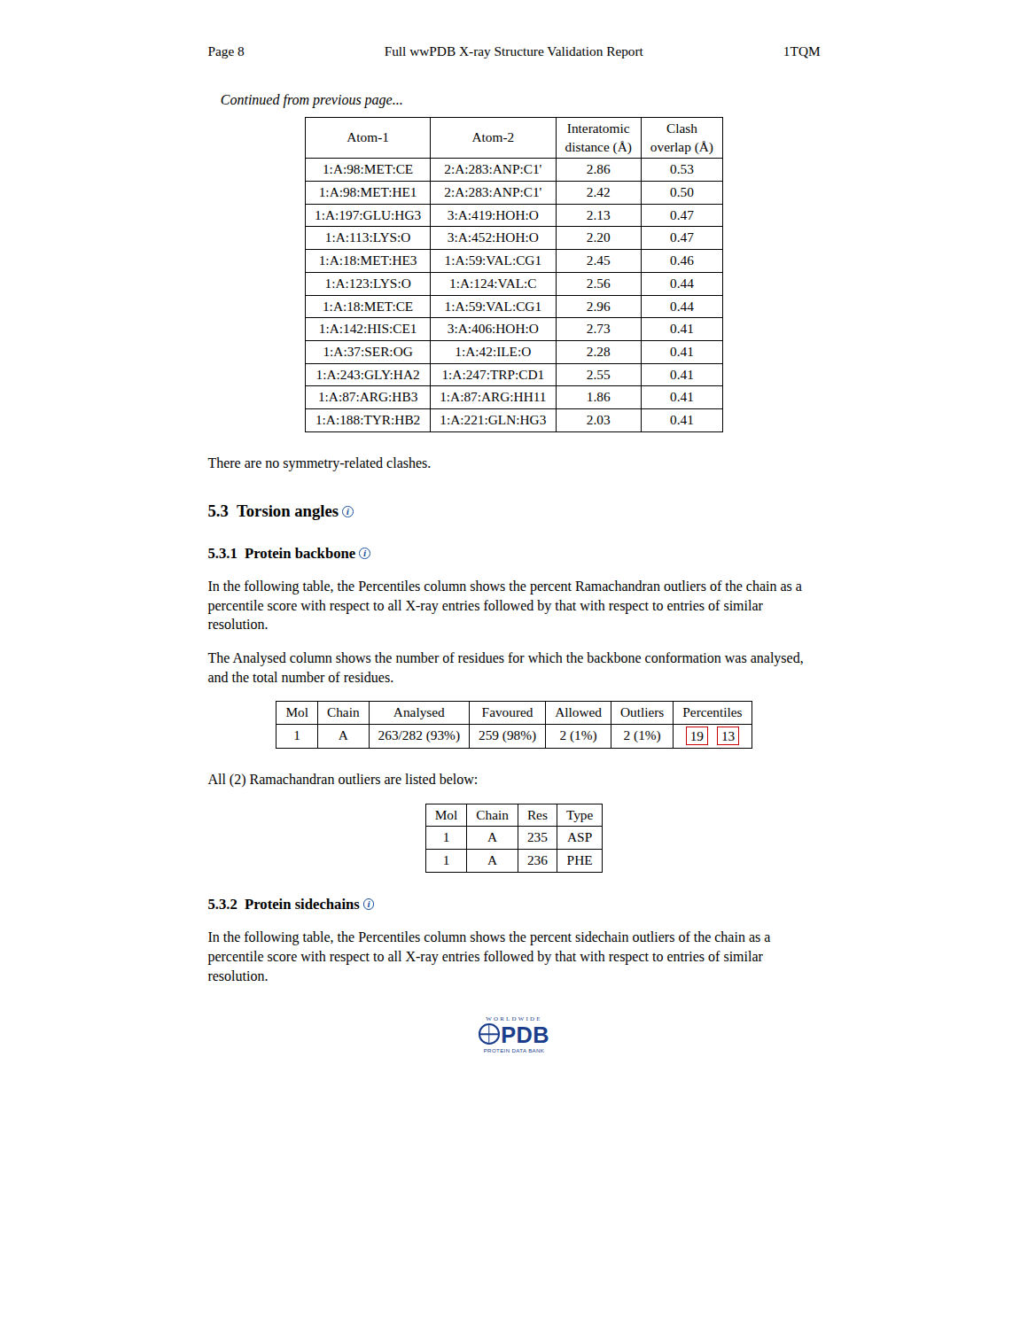Page 8 Full wwPDB X-ray Structure Validation Report 1TQM
Continued from previous page...
| Atom-1 | Atom-2 | Interatomic distance (Å) | Clash overlap (Å) |
| --- | --- | --- | --- |
| 1:A:98:MET:CE | 2:A:283:ANP:C1' | 2.86 | 0.53 |
| 1:A:98:MET:HE1 | 2:A:283:ANP:C1' | 2.42 | 0.50 |
| 1:A:197:GLU:HG3 | 3:A:419:HOH:O | 2.13 | 0.47 |
| 1:A:113:LYS:O | 3:A:452:HOH:O | 2.20 | 0.47 |
| 1:A:18:MET:HE3 | 1:A:59:VAL:CG1 | 2.45 | 0.46 |
| 1:A:123:LYS:O | 1:A:124:VAL:C | 2.56 | 0.44 |
| 1:A:18:MET:CE | 1:A:59:VAL:CG1 | 2.96 | 0.44 |
| 1:A:142:HIS:CE1 | 3:A:406:HOH:O | 2.73 | 0.41 |
| 1:A:37:SER:OG | 1:A:42:ILE:O | 2.28 | 0.41 |
| 1:A:243:GLY:HA2 | 1:A:247:TRP:CD1 | 2.55 | 0.41 |
| 1:A:87:ARG:HB3 | 1:A:87:ARG:HH11 | 1.86 | 0.41 |
| 1:A:188:TYR:HB2 | 1:A:221:GLN:HG3 | 2.03 | 0.41 |
There are no symmetry-related clashes.
5.3 Torsion anglesi
5.3.1 Protein backbonei
In the following table, the Percentiles column shows the percent Ramachandran outliers of the chain as a percentile score with respect to all X-ray entries followed by that with respect to entries of similar resolution.
The Analysed column shows the number of residues for which the backbone conformation was analysed, and the total number of residues.
| Mol | Chain | Analysed | Favoured | Allowed | Outliers | Percentiles |
| --- | --- | --- | --- | --- | --- | --- |
| 1 | A | 263/282 (93%) | 259 (98%) | 2 (1%) | 2 (1%) | 19 13 |
All (2) Ramachandran outliers are listed below:
| Mol | Chain | Res | Type |
| --- | --- | --- | --- |
| 1 | A | 235 | ASP |
| 1 | A | 236 | PHE |
5.3.2 Protein sidechainsi
In the following table, the Percentiles column shows the percent sidechain outliers of the chain as a percentile score with respect to all X-ray entries followed by that with respect to entries of similar resolution.
WORLDWIDE PDB PROTEIN DATA BANK